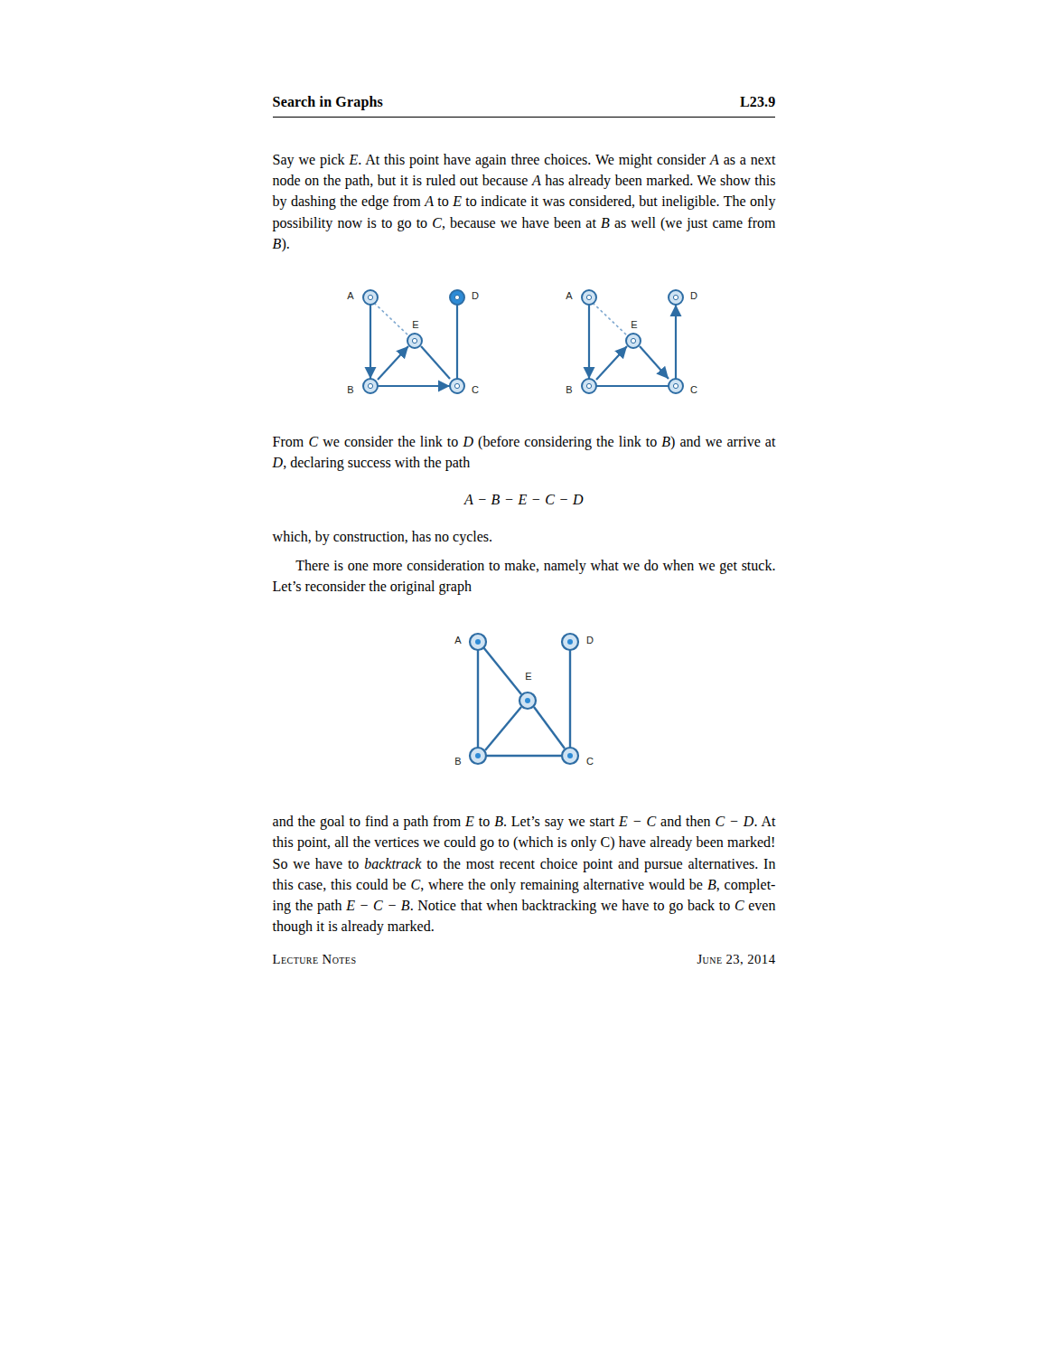Search in Graphs L23.9
Say we pick E. At this point have again three choices. We might consider A as a next node on the path, but it is ruled out because A has already been marked. We show this by dashing the edge from A to E to indicate it was considered, but ineligible. The only possibility now is to go to C, because we have been at B as well (we just came from B).
A D B C E A D B C E
From C we consider the link to D (before considering the link to B) and we arrive at D, declaring success with the path
A − B − E − C − D
which, by construction, has no cycles.
There is one more consideration to make, namely what we do when we get stuck. Let’s reconsider the original graph
A D B C E
and the goal to find a path from E to B. Let’s say we start E − C and then C − D. At this point, all the vertices we could go to (which is only C) have already been marked! So we have to backtrack to the most recent choice point and pursue alternatives. In this case, this could be C, where the only remaining alternative would be B, completing the path E − C − B. Notice that when backtracking we have to go back to C even though it is already marked.
Lecture Notes June 23, 2014